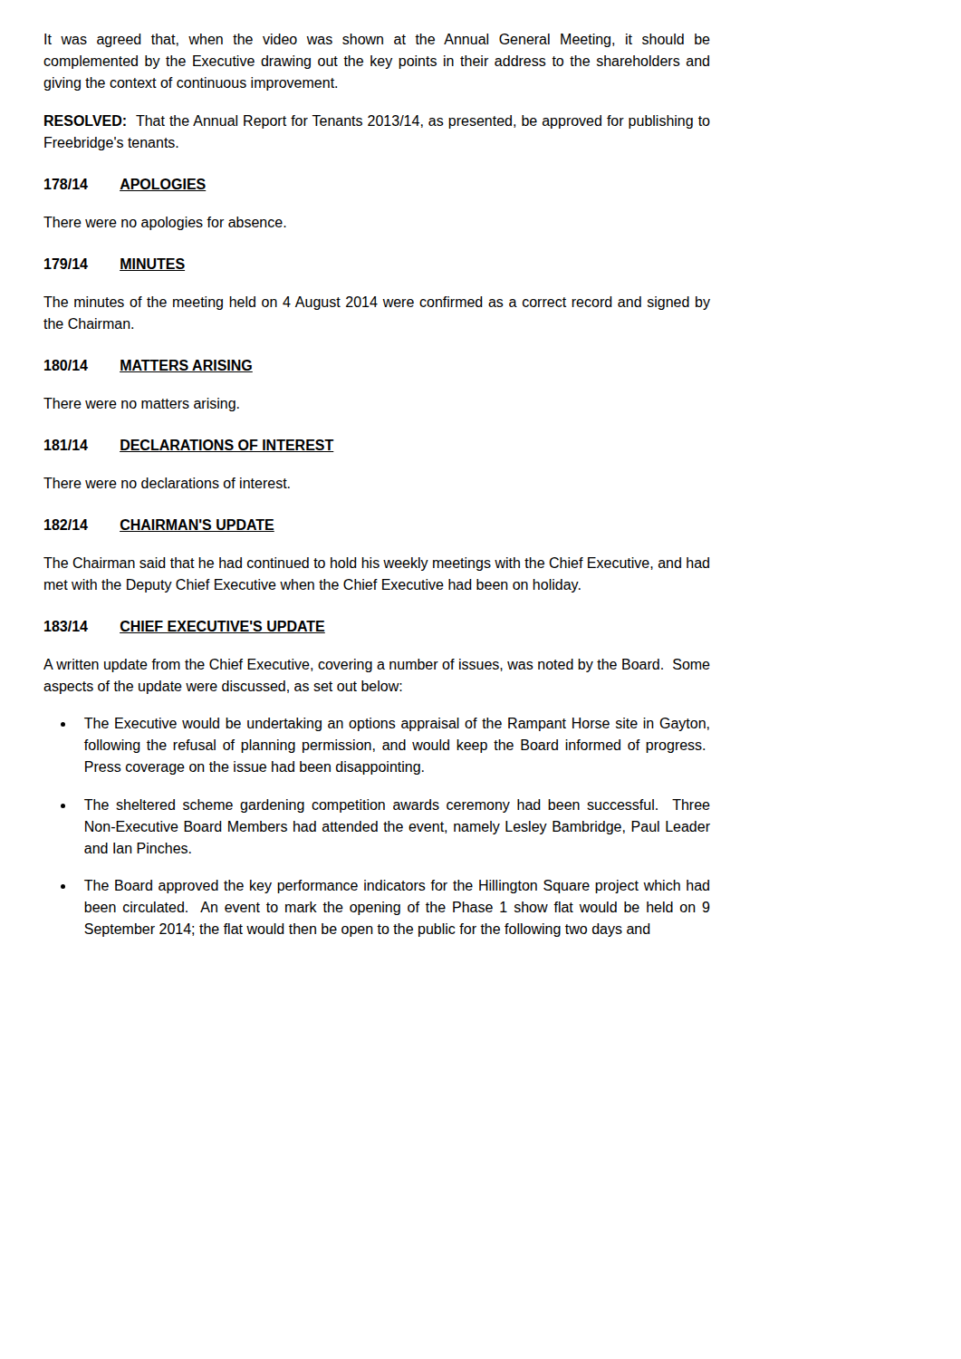It was agreed that, when the video was shown at the Annual General Meeting, it should be complemented by the Executive drawing out the key points in their address to the shareholders and giving the context of continuous improvement.
RESOLVED: That the Annual Report for Tenants 2013/14, as presented, be approved for publishing to Freebridge's tenants.
178/14 APOLOGIES
There were no apologies for absence.
179/14 MINUTES
The minutes of the meeting held on 4 August 2014 were confirmed as a correct record and signed by the Chairman.
180/14 MATTERS ARISING
There were no matters arising.
181/14 DECLARATIONS OF INTEREST
There were no declarations of interest.
182/14 CHAIRMAN'S UPDATE
The Chairman said that he had continued to hold his weekly meetings with the Chief Executive, and had met with the Deputy Chief Executive when the Chief Executive had been on holiday.
183/14 CHIEF EXECUTIVE'S UPDATE
A written update from the Chief Executive, covering a number of issues, was noted by the Board. Some aspects of the update were discussed, as set out below:
The Executive would be undertaking an options appraisal of the Rampant Horse site in Gayton, following the refusal of planning permission, and would keep the Board informed of progress. Press coverage on the issue had been disappointing.
The sheltered scheme gardening competition awards ceremony had been successful. Three Non-Executive Board Members had attended the event, namely Lesley Bambridge, Paul Leader and Ian Pinches.
The Board approved the key performance indicators for the Hillington Square project which had been circulated. An event to mark the opening of the Phase 1 show flat would be held on 9 September 2014; the flat would then be open to the public for the following two days and